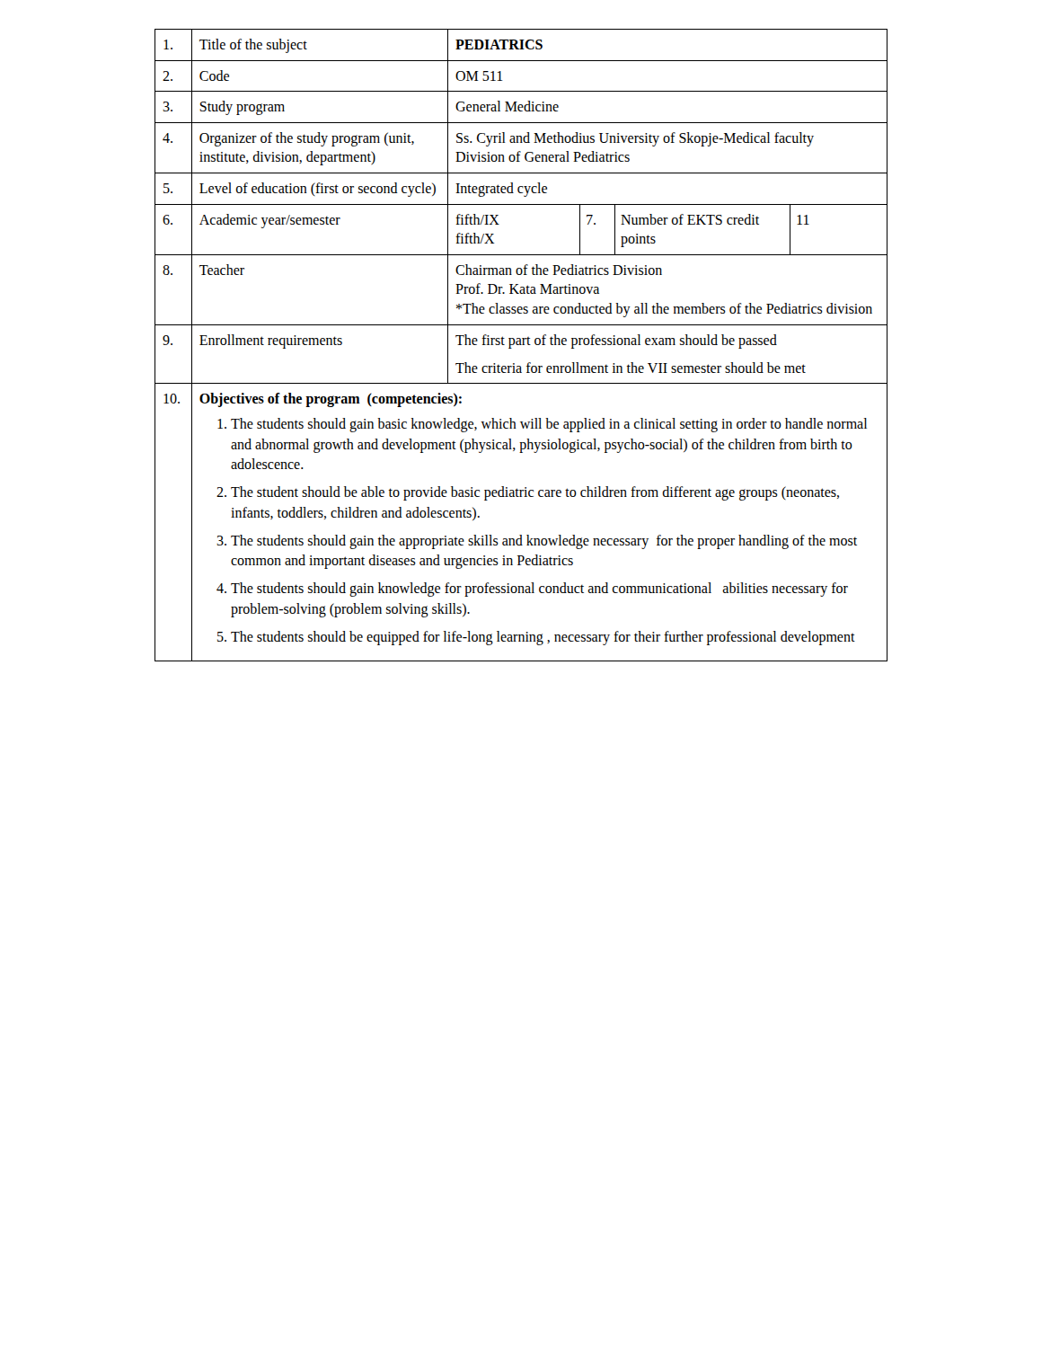| 1. | Title of the subject | PEDIATRICS |
| 2. | Code | OM 511 |
| 3. | Study program | General Medicine |
| 4. | Organizer of the study program (unit, institute, division, department) | Ss. Cyril and Methodius University of Skopje-Medical faculty Division of General Pediatrics |
| 5. | Level of education (first or second cycle) | Integrated cycle |
| 6. | Academic year/semester | / fifth/IX fifth/X / 7. / Number of EKTS credit points / 11 / |
| 8. | Teacher | Chairman of the Pediatrics Division Prof. Dr. Kata Martinova *The classes are conducted by all the members of the Pediatrics division |
| 9. | Enrollment requirements | The first part of the professional exam should be passed The criteria for enrollment in the VII semester should be met |
| 10. | Objectives of the program (competencies): The students should gain basic knowledge, which will be applied in a clinical setting in order to handle normal and abnormal growth and development (physical, physiological, psycho-social) of the children from birth to adolescence. The student should be able to provide basic pediatric care to children from different age groups (neonates, infants, toddlers, children and adolescents). The students should gain the appropriate skills and knowledge necessary for the proper handling of the most common and important diseases and urgencies in Pediatrics The students should gain knowledge for professional conduct and communicational abilities necessary for problem-solving (problem solving skills). The students should be equipped for life-long learning , necessary for their further professional development |